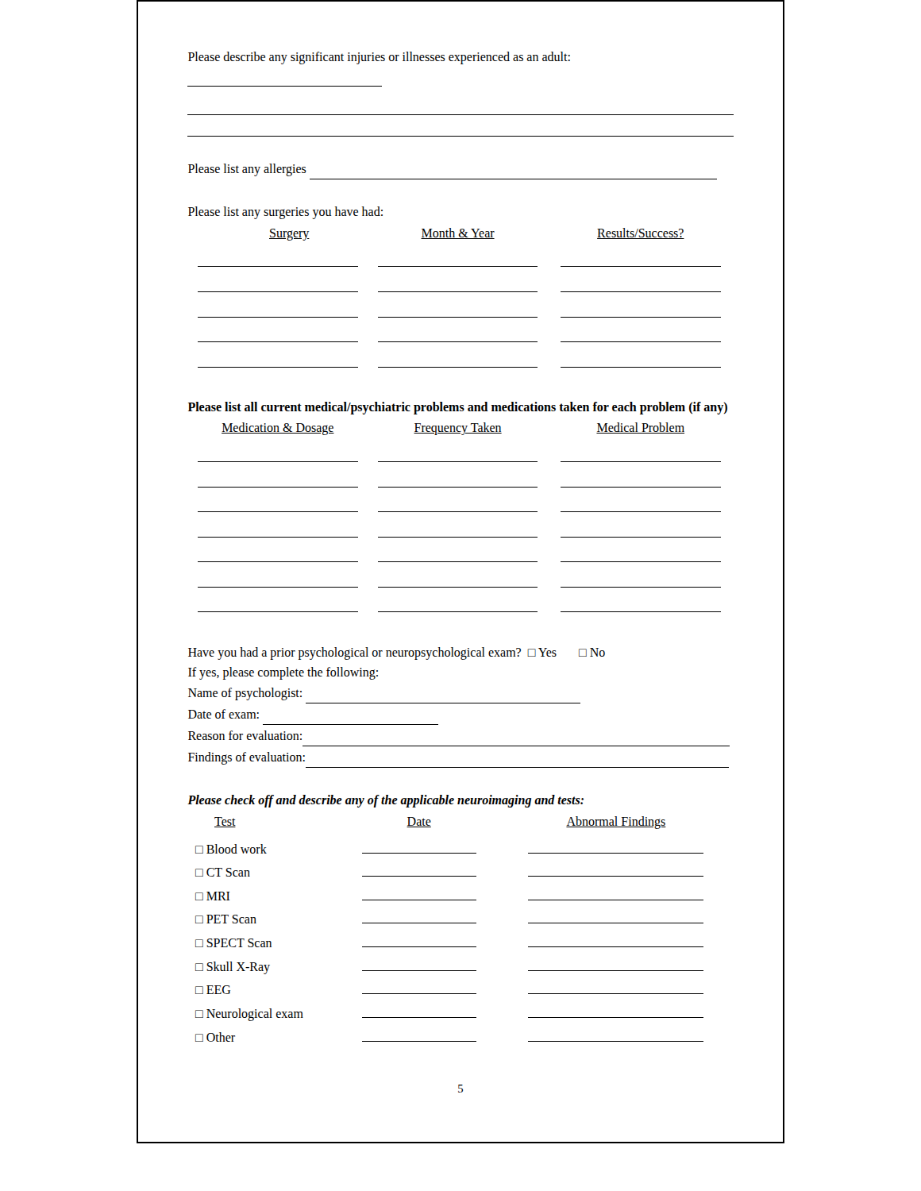Please describe any significant injuries or illnesses experienced as an adult:
Please list any allergies
Please list any surgeries you have had:
| Surgery | Month & Year | Results/Success? |
| --- | --- | --- |
Please list all current medical/psychiatric problems and medications taken for each problem (if any)
| Medication & Dosage | Frequency Taken | Medical Problem |
| --- | --- | --- |
Have you had a prior psychological or neuropsychological exam? □ Yes □ No
If yes, please complete the following:
Name of psychologist:
Date of exam:
Reason for evaluation:
Findings of evaluation:
Please check off and describe any of the applicable neuroimaging and tests:
| Test | Date | Abnormal Findings |
| --- | --- | --- |
| □ Blood work | | |
| □ CT Scan | | |
| □ MRI | | |
| □ PET Scan | | |
| □ SPECT Scan | | |
| □ Skull X-Ray | | |
| □ EEG | | |
| □ Neurological exam | | |
| □ Other | | |
5